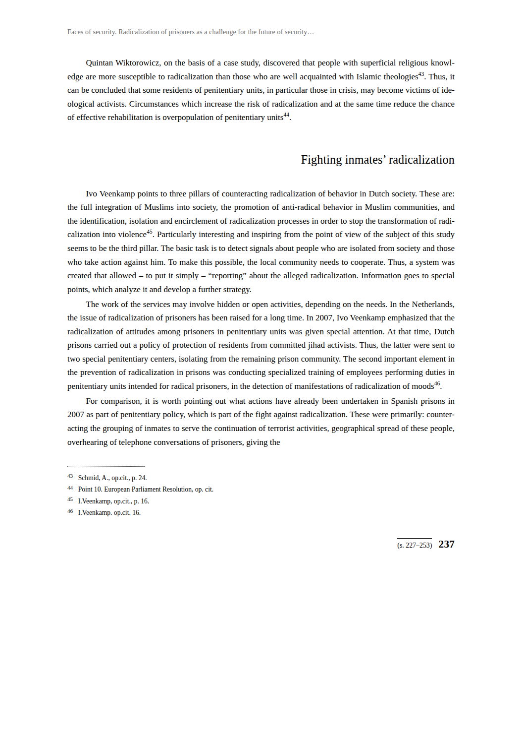Faces of security. Radicalization of prisoners as a challenge for the future of security…
Quintan Wiktorowicz, on the basis of a case study, discovered that people with superficial religious knowledge are more susceptible to radicalization than those who are well acquainted with Islamic theologies43. Thus, it can be concluded that some residents of penitentiary units, in particular those in crisis, may become victims of ideological activists. Circumstances which increase the risk of radicalization and at the same time reduce the chance of effective rehabilitation is overpopulation of penitentiary units44.
Fighting inmates’ radicalization
Ivo Veenkamp points to three pillars of counteracting radicalization of behavior in Dutch society. These are: the full integration of Muslims into society, the promotion of anti-radical behavior in Muslim communities, and the identification, isolation and encirclement of radicalization processes in order to stop the transformation of radicalization into violence45. Particularly interesting and inspiring from the point of view of the subject of this study seems to be the third pillar. The basic task is to detect signals about people who are isolated from society and those who take action against him. To make this possible, the local community needs to cooperate. Thus, a system was created that allowed – to put it simply – “reporting” about the alleged radicalization. Information goes to special points, which analyze it and develop a further strategy.
The work of the services may involve hidden or open activities, depending on the needs. In the Netherlands, the issue of radicalization of prisoners has been raised for a long time. In 2007, Ivo Veenkamp emphasized that the radicalization of attitudes among prisoners in penitentiary units was given special attention. At that time, Dutch prisons carried out a policy of protection of residents from committed jihad activists. Thus, the latter were sent to two special penitentiary centers, isolating from the remaining prison community. The second important element in the prevention of radicalization in prisons was conducting specialized training of employees performing duties in penitentiary units intended for radical prisoners, in the detection of manifestations of radicalization of moods46.
For comparison, it is worth pointing out what actions have already been undertaken in Spanish prisons in 2007 as part of penitentiary policy, which is part of the fight against radicalization. These were primarily: counteracting the grouping of inmates to serve the continuation of terrorist activities, geographical spread of these people, overhearing of telephone conversations of prisoners, giving the
43 Schmid, A., op.cit., p. 24.
44 Point 10. European Parliament Resolution, op. cit.
45 I.Veenkamp, op.cit., p. 16.
46 I.Veenkamp. op.cit. 16.
(s. 227–253) 237